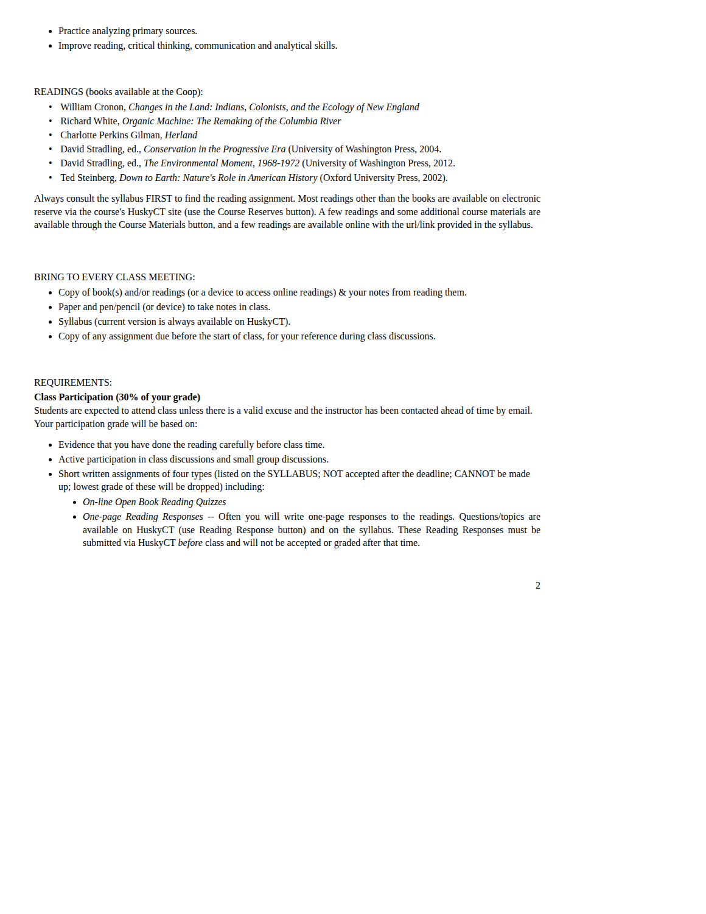Practice analyzing primary sources.
Improve reading, critical thinking, communication and analytical skills.
READINGS (books available at the Coop):
William Cronon, Changes in the Land: Indians, Colonists, and the Ecology of New England
Richard White, Organic Machine: The Remaking of the Columbia River
Charlotte Perkins Gilman, Herland
David Stradling, ed., Conservation in the Progressive Era (University of Washington Press, 2004.
David Stradling, ed., The Environmental Moment, 1968-1972 (University of Washington Press, 2012.
Ted Steinberg, Down to Earth: Nature's Role in American History (Oxford University Press, 2002).
Always consult the syllabus FIRST to find the reading assignment. Most readings other than the books are available on electronic reserve via the course's HuskyCT site (use the Course Reserves button). A few readings and some additional course materials are available through the Course Materials button, and a few readings are available online with the url/link provided in the syllabus.
BRING TO EVERY CLASS MEETING:
Copy of book(s) and/or readings (or a device to access online readings) & your notes from reading them.
Paper and pen/pencil (or device) to take notes in class.
Syllabus (current version is always available on HuskyCT).
Copy of any assignment due before the start of class, for your reference during class discussions.
REQUIREMENTS:
Class Participation (30% of your grade)
Students are expected to attend class unless there is a valid excuse and the instructor has been contacted ahead of time by email. Your participation grade will be based on:
Evidence that you have done the reading carefully before class time.
Active participation in class discussions and small group discussions.
Short written assignments of four types (listed on the SYLLABUS; NOT accepted after the deadline; CANNOT be made up; lowest grade of these will be dropped) including:
On-line Open Book Reading Quizzes
One-page Reading Responses -- Often you will write one-page responses to the readings. Questions/topics are available on HuskyCT (use Reading Response button) and on the syllabus. These Reading Responses must be submitted via HuskyCT before class and will not be accepted or graded after that time.
2